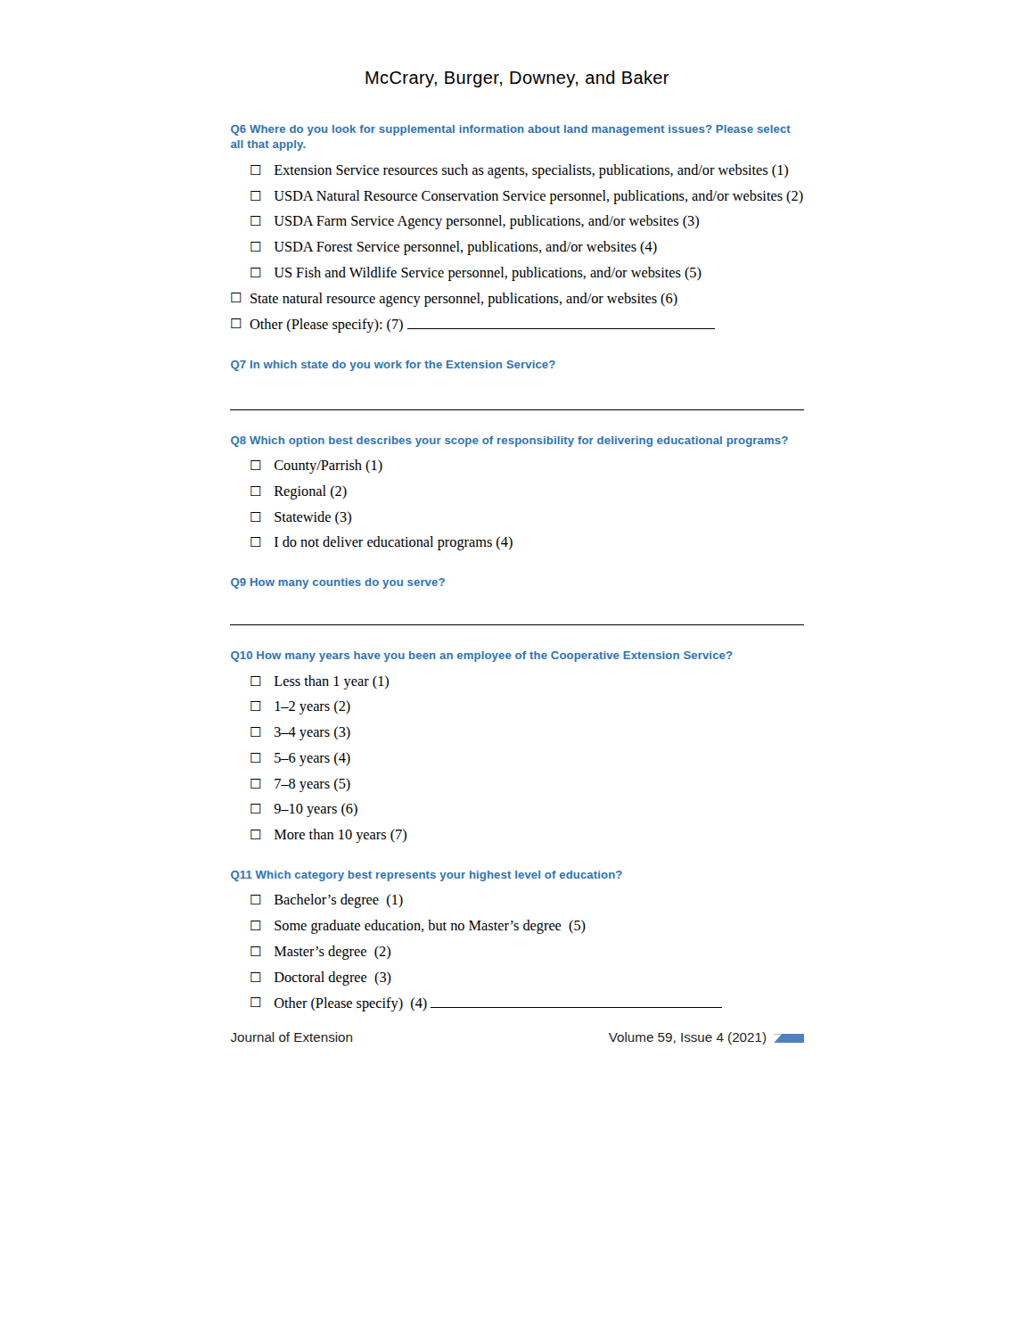McCrary, Burger, Downey, and Baker
Q6 Where do you look for supplemental information about land management issues? Please select all that apply.
☐Extension Service resources such as agents, specialists, publications, and/or websites (1)
☐USDA Natural Resource Conservation Service personnel, publications, and/or websites (2)
☐USDA Farm Service Agency personnel, publications, and/or websites (3)
☐USDA Forest Service personnel, publications, and/or websites (4)
☐US Fish and Wildlife Service personnel, publications, and/or websites (5)
☐State natural resource agency personnel, publications, and/or websites (6)
☐Other (Please specify): (7)
Q7 In which state do you work for the Extension Service?
Q8 Which option best describes your scope of responsibility for delivering educational programs?
☐County/Parrish (1)
☐Regional (2)
☐Statewide (3)
☐I do not deliver educational programs (4)
Q9 How many counties do you serve?
Q10 How many years have you been an employee of the Cooperative Extension Service?
☐Less than 1 year (1)
☐1–2 years (2)
☐3–4 years (3)
☐5–6 years (4)
☐7–8 years (5)
☐9–10 years (6)
☐More than 10 years (7)
Q11 Which category best represents your highest level of education?
☐Bachelor’s degree (1)
☐Some graduate education, but no Master’s degree (5)
☐Master’s degree (2)
☐Doctoral degree (3)
☐Other (Please specify) (4)
Journal of Extension
Volume 59, Issue 4 (2021)